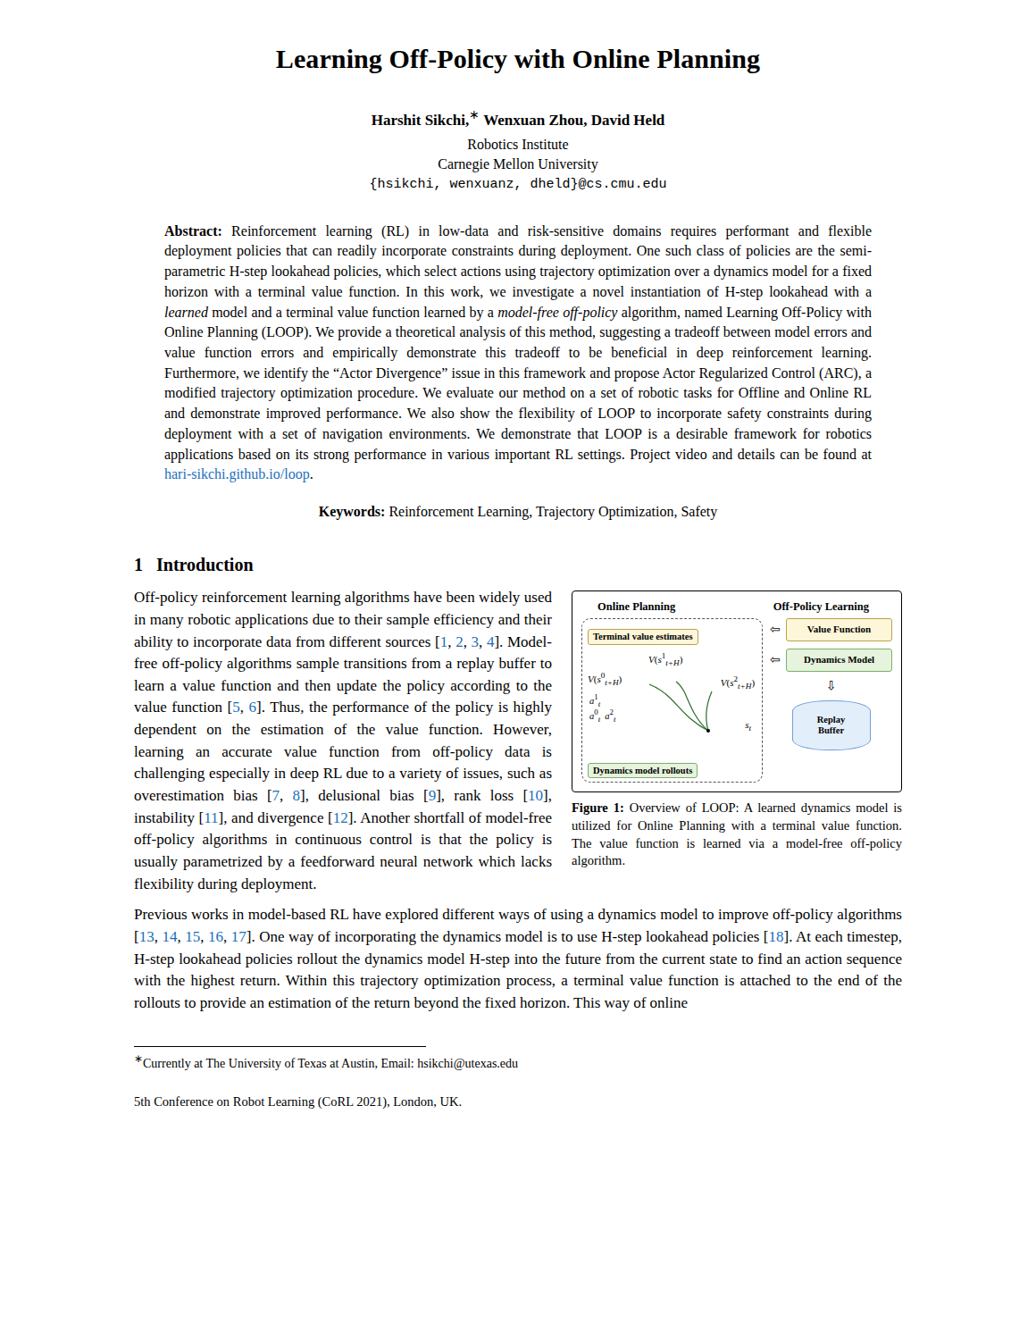Learning Off-Policy with Online Planning
Harshit Sikchi,∗ Wenxuan Zhou, David Held
Robotics Institute
Carnegie Mellon University
{hsikchi, wenxuanz, dheld}@cs.cmu.edu
Abstract: Reinforcement learning (RL) in low-data and risk-sensitive domains requires performant and flexible deployment policies that can readily incorporate constraints during deployment. One such class of policies are the semi-parametric H-step lookahead policies, which select actions using trajectory optimization over a dynamics model for a fixed horizon with a terminal value function. In this work, we investigate a novel instantiation of H-step lookahead with a learned model and a terminal value function learned by a model-free off-policy algorithm, named Learning Off-Policy with Online Planning (LOOP). We provide a theoretical analysis of this method, suggesting a tradeoff between model errors and value function errors and empirically demonstrate this tradeoff to be beneficial in deep reinforcement learning. Furthermore, we identify the “Actor Divergence” issue in this framework and propose Actor Regularized Control (ARC), a modified trajectory optimization procedure. We evaluate our method on a set of robotic tasks for Offline and Online RL and demonstrate improved performance. We also show the flexibility of LOOP to incorporate safety constraints during deployment with a set of navigation environments. We demonstrate that LOOP is a desirable framework for robotics applications based on its strong performance in various important RL settings. Project video and details can be found at hari-sikchi.github.io/loop.
Keywords: Reinforcement Learning, Trajectory Optimization, Safety
1 Introduction
Online Planning Off-Policy Learning
Terminal value estimates
V(s1t+H) V(s0t+H) V(s2t+H) a1t
a0t a2t st
Dynamics model rollouts
⇦
Value Function
⇦
Dynamics Model
⇦
Replay
Buffer
Figure 1: Overview of LOOP: A learned dynamics model is utilized for Online Planning with a terminal value function. The value function is learned via a model-free off-policy algorithm.
Off-policy reinforcement learning algorithms have been widely used in many robotic applications due to their sample efficiency and their ability to incorporate data from different sources [1, 2, 3, 4]. Model-free off-policy algorithms sample transitions from a replay buffer to learn a value function and then update the policy according to the value function [5, 6]. Thus, the performance of the policy is highly dependent on the estimation of the value function. However, learning an accurate value function from off-policy data is challenging especially in deep RL due to a variety of issues, such as overestimation bias [7, 8], delusional bias [9], rank loss [10], instability [11], and divergence [12]. Another shortfall of model-free off-policy algorithms in continuous control is that the policy is usually parametrized by a feedforward neural network which lacks flexibility during deployment.
Previous works in model-based RL have explored different ways of using a dynamics model to improve off-policy algorithms [13, 14, 15, 16, 17]. One way of incorporating the dynamics model is to use H-step lookahead policies [18]. At each timestep, H-step lookahead policies rollout the dynamics model H-step into the future from the current state to find an action sequence with the highest return. Within this trajectory optimization process, a terminal value function is attached to the end of the rollouts to provide an estimation of the return beyond the fixed horizon. This way of online
∗Currently at The University of Texas at Austin, Email: hsikchi@utexas.edu
5th Conference on Robot Learning (CoRL 2021), London, UK.